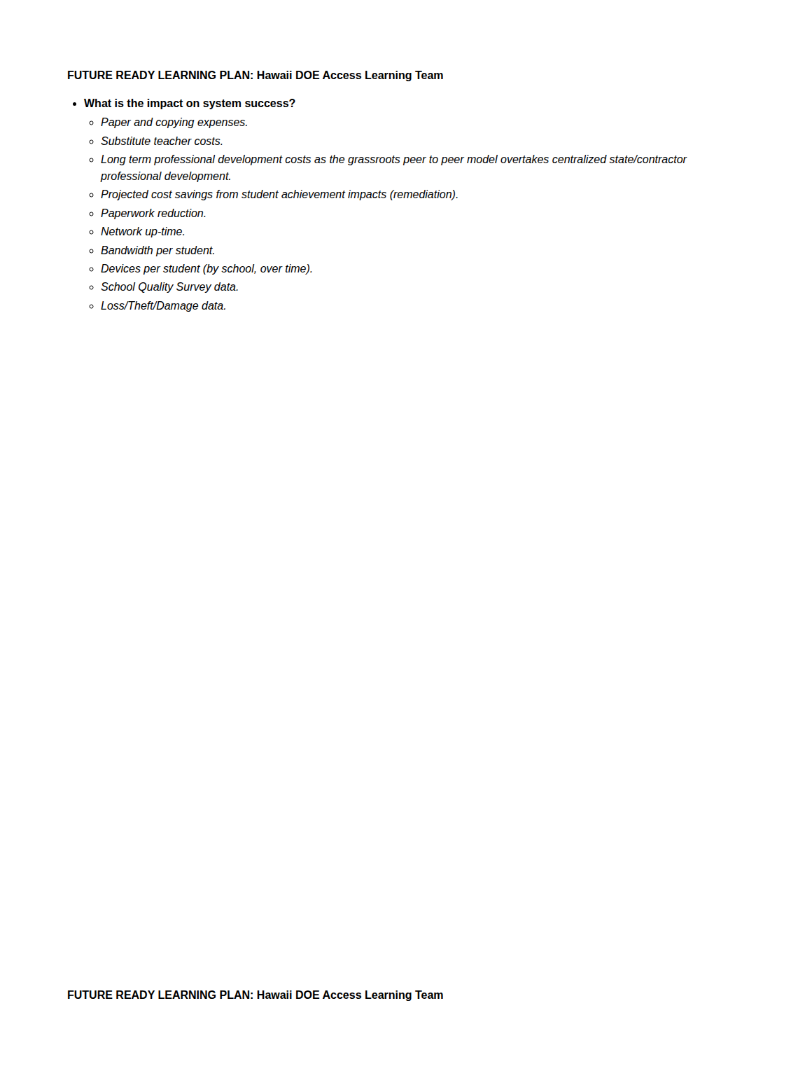FUTURE READY LEARNING PLAN: Hawaii DOE Access Learning Team
What is the impact on system success?
Paper and copying expenses.
Substitute teacher costs.
Long term professional development costs as the grassroots peer to peer model overtakes centralized state/contractor professional development.
Projected cost savings from student achievement impacts (remediation).
Paperwork reduction.
Network up-time.
Bandwidth per student.
Devices per student (by school, over time).
School Quality Survey data.
Loss/Theft/Damage data.
FUTURE READY LEARNING PLAN: Hawaii DOE Access Learning Team